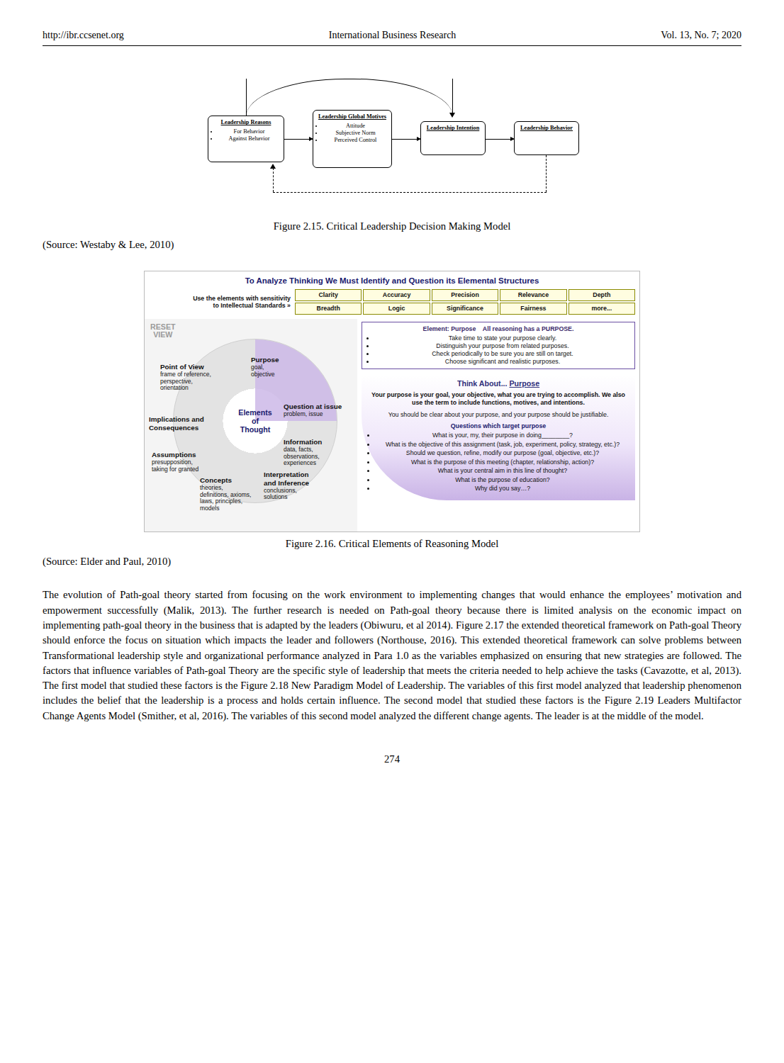http://ibr.ccsenet.org
International Business Research
Vol. 13, No. 7; 2020
Leadership Reasons
For Behavior
Against Behavior
Leadership Global Motives
Attitude
Subjective Norm
Perceived Control
Leadership Intention
Leadership Behavior
Figure 2.15. Critical Leadership Decision Making Model
(Source: Westaby & Lee, 2010)
To Analyze Thinking We Must Identify and Question its Elemental Structures
Use the elements with sensitivity
to Intellectual Standards »
Clarity
Accuracy
Precision
Relevance
Depth
Breadth
Logic
Significance
Fairness
more...
RESET
VIEW
Elements
of
Thought
Purpose
goal,
objective
Question at issue
problem, issue
Information
data, facts,
observations,
experiences
Interpretation
and Inference
conclusions,
solutions
Concepts
theories,
definitions, axioms,
laws, principles,
models
Assumptions
presupposition,
taking for granted
Implications and
Consequences
Point of View
frame of reference,
perspective,
orientation
Element: Purpose All reasoning has a PURPOSE.
Take time to state your purpose clearly.
Distinguish your purpose from related purposes.
Check periodically to be sure you are still on target.
Choose significant and realistic purposes.
Think About... Purpose
Your purpose is your goal, your objective, what you are trying to accomplish. We also use the term to include functions, motives, and intentions.
You should be clear about your purpose, and your purpose should be justifiable.
Questions which target purpose
What is your, my, their purpose in doing________?
What is the objective of this assignment (task, job, experiment, policy, strategy, etc.)?
Should we question, refine, modify our purpose (goal, objective, etc.)?
What is the purpose of this meeting (chapter, relationship, action)?
What is your central aim in this line of thought?
What is the purpose of education?
Why did you say…?
Figure 2.16. Critical Elements of Reasoning Model
(Source: Elder and Paul, 2010)
The evolution of Path-goal theory started from focusing on the work environment to implementing changes that would enhance the employees’ motivation and empowerment successfully (Malik, 2013). The further research is needed on Path-goal theory because there is limited analysis on the economic impact on implementing path-goal theory in the business that is adapted by the leaders (Obiwuru, et al 2014). Figure 2.17 the extended theoretical framework on Path-goal Theory should enforce the focus on situation which impacts the leader and followers (Northouse, 2016). This extended theoretical framework can solve problems between Transformational leadership style and organizational performance analyzed in Para 1.0 as the variables emphasized on ensuring that new strategies are followed. The factors that influence variables of Path-goal Theory are the specific style of leadership that meets the criteria needed to help achieve the tasks (Cavazotte, et al, 2013). The first model that studied these factors is the Figure 2.18 New Paradigm Model of Leadership. The variables of this first model analyzed that leadership phenomenon includes the belief that the leadership is a process and holds certain influence. The second model that studied these factors is the Figure 2.19 Leaders Multifactor Change Agents Model (Smither, et al, 2016). The variables of this second model analyzed the different change agents. The leader is at the middle of the model.
274